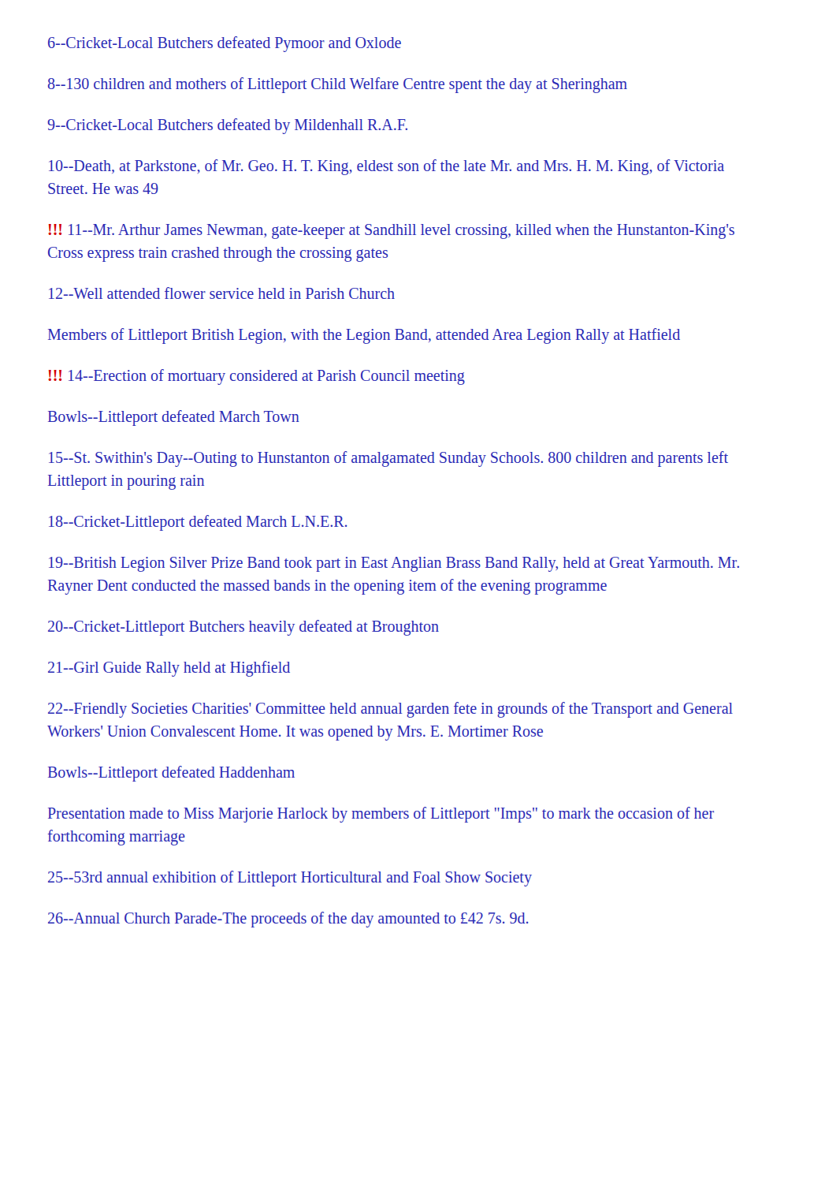6--Cricket-Local Butchers defeated Pymoor and Oxlode
8--130 children and mothers of Littleport Child Welfare Centre spent the day at Sheringham
9--Cricket-Local Butchers defeated by Mildenhall R.A.F.
10--Death, at Parkstone, of Mr. Geo. H. T. King, eldest son of the late Mr. and Mrs. H. M. King, of Victoria Street. He was 49
!!! 11--Mr. Arthur James Newman, gate-keeper at Sandhill level crossing, killed when the Hunstanton-King's Cross express train crashed through the crossing gates
12--Well attended flower service held in Parish Church
Members of Littleport British Legion, with the Legion Band, attended Area Legion Rally at Hatfield
!!! 14--Erection of mortuary considered at Parish Council meeting
Bowls--Littleport defeated March Town
15--St. Swithin's Day--Outing to Hunstanton of amalgamated Sunday Schools. 800 children and parents left Littleport in pouring rain
18--Cricket-Littleport defeated March L.N.E.R.
19--British Legion Silver Prize Band took part in East Anglian Brass Band Rally, held at Great Yarmouth. Mr. Rayner Dent conducted the massed bands in the opening item of the evening programme
20--Cricket-Littleport Butchers heavily defeated at Broughton
21--Girl Guide Rally held at Highfield
22--Friendly Societies Charities' Committee held annual garden fete in grounds of the Transport and General Workers' Union Convalescent Home. It was opened by Mrs. E. Mortimer Rose
Bowls--Littleport defeated Haddenham
Presentation made to Miss Marjorie Harlock by members of Littleport "Imps" to mark the occasion of her forthcoming marriage
25--53rd annual exhibition of Littleport Horticultural and Foal Show Society
26--Annual Church Parade-The proceeds of the day amounted to £42 7s. 9d.